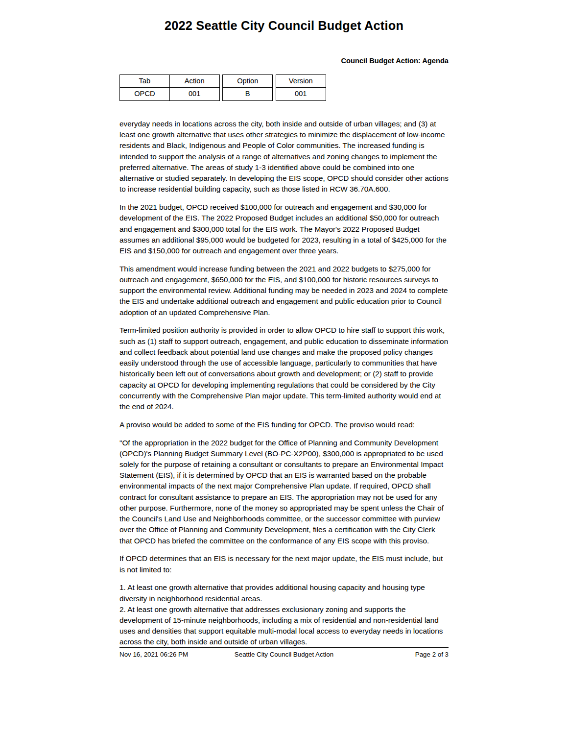2022 Seattle City Council Budget Action
Council Budget Action: Agenda
| Tab | Action | | Option | | Version |
| OPCD | 001 | | B | | 001 |
everyday needs in locations across the city, both inside and outside of urban villages; and (3) at least one growth alternative that uses other strategies to minimize the displacement of low-income residents and Black, Indigenous and People of Color communities. The increased funding is intended to support the analysis of a range of alternatives and zoning changes to implement the preferred alternative. The areas of study 1-3 identified above could be combined into one alternative or studied separately. In developing the EIS scope, OPCD should consider other actions to increase residential building capacity, such as those listed in RCW 36.70A.600.
In the 2021 budget, OPCD received $100,000 for outreach and engagement and $30,000 for development of the EIS. The 2022 Proposed Budget includes an additional $50,000 for outreach and engagement and $300,000 total for the EIS work. The Mayor's 2022 Proposed Budget assumes an additional $95,000 would be budgeted for 2023, resulting in a total of $425,000 for the EIS and $150,000 for outreach and engagement over three years.
This amendment would increase funding between the 2021 and 2022 budgets to $275,000 for outreach and engagement, $650,000 for the EIS, and $100,000 for historic resources surveys to support the environmental review. Additional funding may be needed in 2023 and 2024 to complete the EIS and undertake additional outreach and engagement and public education prior to Council adoption of an updated Comprehensive Plan.
Term-limited position authority is provided in order to allow OPCD to hire staff to support this work, such as (1) staff to support outreach, engagement, and public education to disseminate information and collect feedback about potential land use changes and make the proposed policy changes easily understood through the use of accessible language, particularly to communities that have historically been left out of conversations about growth and development; or (2) staff to provide capacity at OPCD for developing implementing regulations that could be considered by the City concurrently with the Comprehensive Plan major update. This term-limited authority would end at the end of 2024.
A proviso would be added to some of the EIS funding for OPCD. The proviso would read:
"Of the appropriation in the 2022 budget for the Office of Planning and Community Development (OPCD)'s Planning Budget Summary Level (BO-PC-X2P00), $300,000 is appropriated to be used solely for the purpose of retaining a consultant or consultants to prepare an Environmental Impact Statement (EIS), if it is determined by OPCD that an EIS is warranted based on the probable environmental impacts of the next major Comprehensive Plan update. If required, OPCD shall contract for consultant assistance to prepare an EIS. The appropriation may not be used for any other purpose. Furthermore, none of the money so appropriated may be spent unless the Chair of the Council's Land Use and Neighborhoods committee, or the successor committee with purview over the Office of Planning and Community Development, files a certification with the City Clerk that OPCD has briefed the committee on the conformance of any EIS scope with this proviso.
If OPCD determines that an EIS is necessary for the next major update, the EIS must include, but is not limited to:
1. At least one growth alternative that provides additional housing capacity and housing type diversity in neighborhood residential areas.
2. At least one growth alternative that addresses exclusionary zoning and supports the development of 15-minute neighborhoods, including a mix of residential and non-residential land uses and densities that support equitable multi-modal local access to everyday needs in locations across the city, both inside and outside of urban villages.
Nov 16, 2021 06:26 PM
Seattle City Council Budget Action
Page 2 of 3